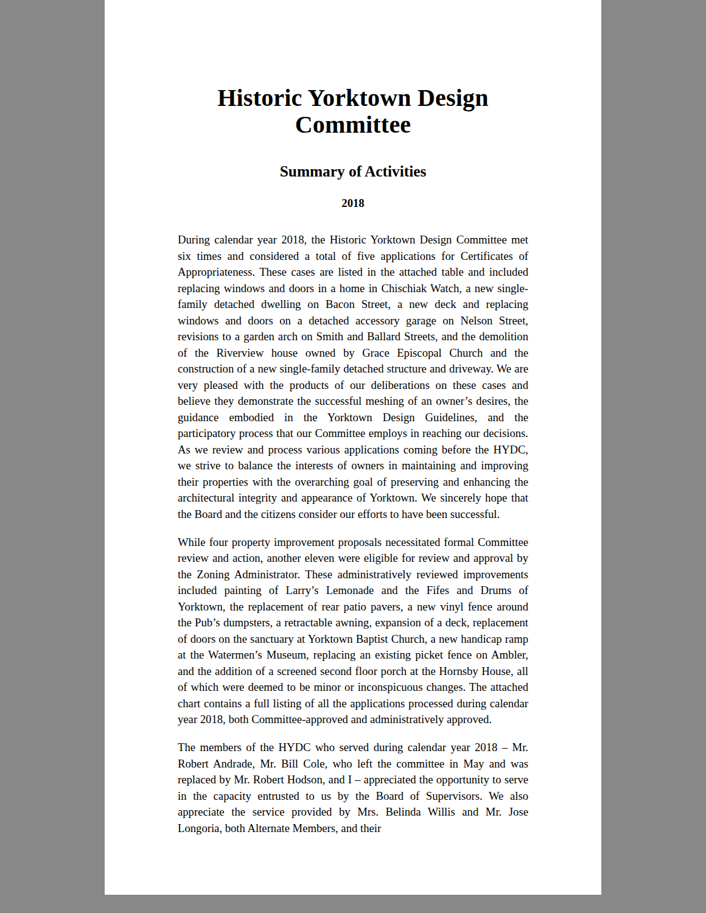Historic Yorktown Design Committee
Summary of Activities
2018
During calendar year 2018, the Historic Yorktown Design Committee met six times and considered a total of five applications for Certificates of Appropriateness. These cases are listed in the attached table and included replacing windows and doors in a home in Chischiak Watch, a new single-family detached dwelling on Bacon Street, a new deck and replacing windows and doors on a detached accessory garage on Nelson Street, revisions to a garden arch on Smith and Ballard Streets, and the demolition of the Riverview house owned by Grace Episcopal Church and the construction of a new single-family detached structure and driveway. We are very pleased with the products of our deliberations on these cases and believe they demonstrate the successful meshing of an owner’s desires, the guidance embodied in the Yorktown Design Guidelines, and the participatory process that our Committee employs in reaching our decisions. As we review and process various applications coming before the HYDC, we strive to balance the interests of owners in maintaining and improving their properties with the overarching goal of preserving and enhancing the architectural integrity and appearance of Yorktown. We sincerely hope that the Board and the citizens consider our efforts to have been successful.
While four property improvement proposals necessitated formal Committee review and action, another eleven were eligible for review and approval by the Zoning Administrator. These administratively reviewed improvements included painting of Larry’s Lemonade and the Fifes and Drums of Yorktown, the replacement of rear patio pavers, a new vinyl fence around the Pub’s dumpsters, a retractable awning, expansion of a deck, replacement of doors on the sanctuary at Yorktown Baptist Church, a new handicap ramp at the Watermen’s Museum, replacing an existing picket fence on Ambler, and the addition of a screened second floor porch at the Hornsby House, all of which were deemed to be minor or inconspicuous changes. The attached chart contains a full listing of all the applications processed during calendar year 2018, both Committee-approved and administratively approved.
The members of the HYDC who served during calendar year 2018 – Mr. Robert Andrade, Mr. Bill Cole, who left the committee in May and was replaced by Mr. Robert Hodson, and I – appreciated the opportunity to serve in the capacity entrusted to us by the Board of Supervisors. We also appreciate the service provided by Mrs. Belinda Willis and Mr. Jose Longoria, both Alternate Members, and their